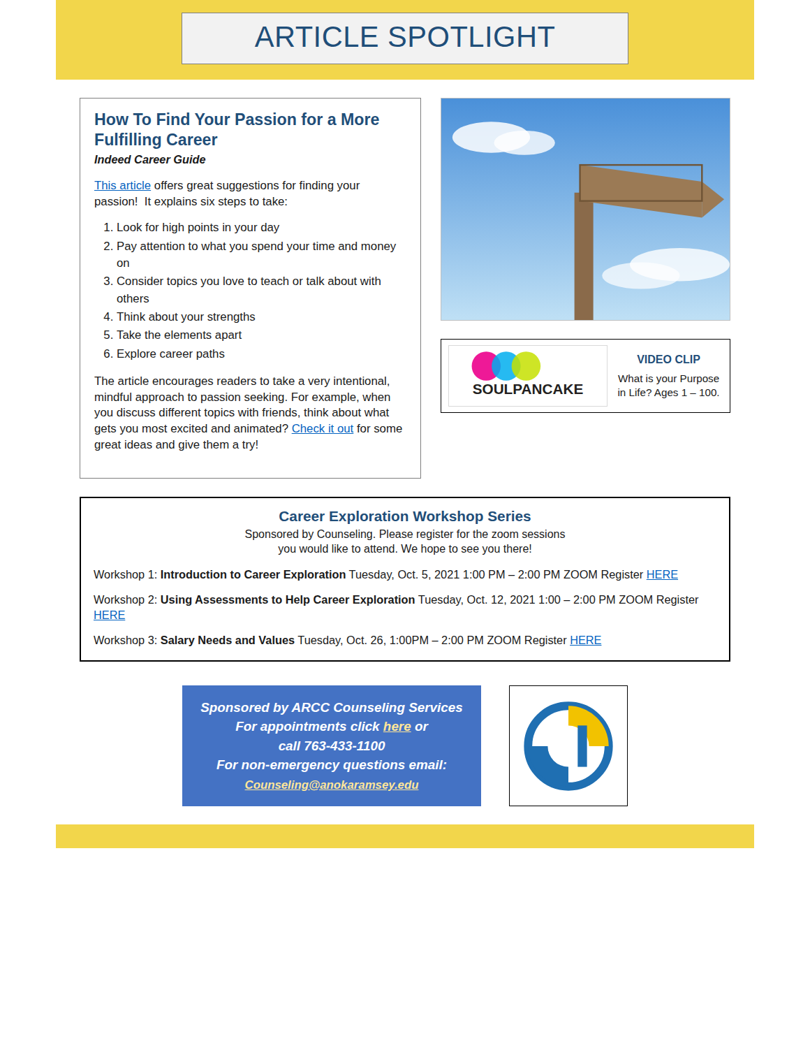ARTICLE SPOTLIGHT
How To Find Your Passion for a More Fulfilling Career
Indeed Career Guide
This article offers great suggestions for finding your passion! It explains six steps to take:
Look for high points in your day
Pay attention to what you spend your time and money on
Consider topics you love to teach or talk about with others
Think about your strengths
Take the elements apart
Explore career paths
The article encourages readers to take a very intentional, mindful approach to passion seeking. For example, when you discuss different topics with friends, think about what gets you most excited and animated? Check it out for some great ideas and give them a try!
VIDEO CLIP What is your Purpose in Life? Ages 1 – 100.
Career Exploration Workshop Series
Sponsored by Counseling. Please register for the zoom sessions
you would like to attend. We hope to see you there!
Workshop 1: Introduction to Career Exploration Tuesday, Oct. 5, 2021 1:00 PM – 2:00 PM ZOOM Register HERE
Workshop 2: Using Assessments to Help Career Exploration Tuesday, Oct. 12, 2021 1:00 – 2:00 PM ZOOM Register HERE
Workshop 3: Salary Needs and Values Tuesday, Oct. 26, 1:00PM – 2:00 PM ZOOM Register HERE
Sponsored by ARCC Counseling Services
For appointments click here or
call 763-433-1100
For non-emergency questions email:
Counseling@anokaramsey.edu